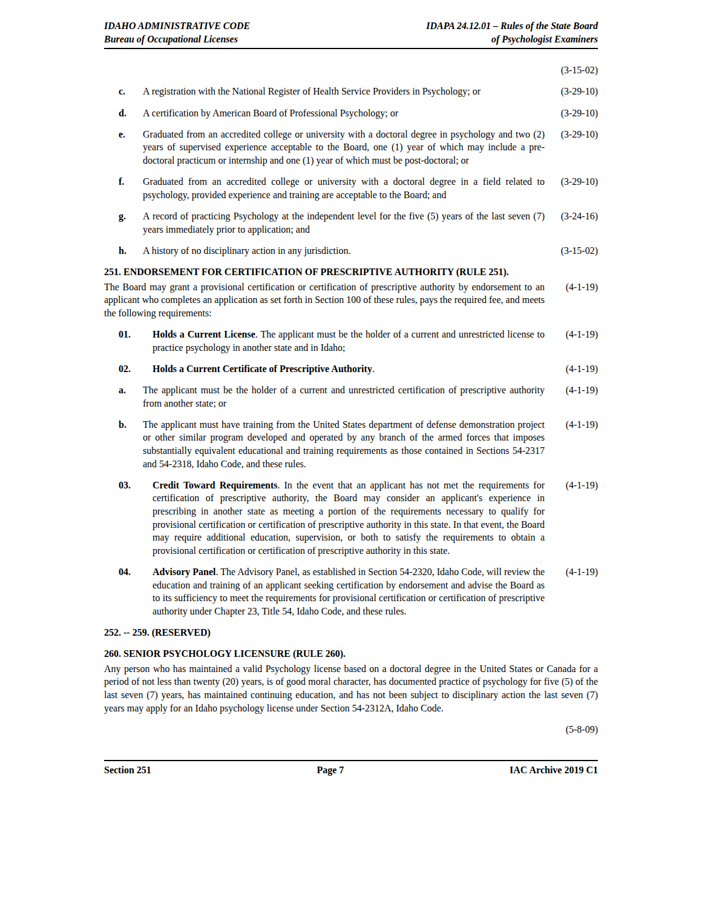IDAHO ADMINISTRATIVE CODE Bureau of Occupational Licenses
IDAPA 24.12.01 – Rules of the State Board of Psychologist Examiners
(3-15-02)
c.
A registration with the National Register of Health Service Providers in Psychology; or
(3-29-10)
d.
A certification by American Board of Professional Psychology; or
(3-29-10)
e.
Graduated from an accredited college or university with a doctoral degree in psychology and two (2) years of supervised experience acceptable to the Board, one (1) year of which may include a pre-doctoral practicum or internship and one (1) year of which must be post-doctoral; or
(3-29-10)
f.
Graduated from an accredited college or university with a doctoral degree in a field related to psychology, provided experience and training are acceptable to the Board; and
(3-29-10)
g.
A record of practicing Psychology at the independent level for the five (5) years of the last seven (7) years immediately prior to application; and
(3-24-16)
h.
A history of no disciplinary action in any jurisdiction.
(3-15-02)
251. ENDORSEMENT FOR CERTIFICATION OF PRESCRIPTIVE AUTHORITY (RULE 251).
The Board may grant a provisional certification or certification of prescriptive authority by endorsement to an applicant who completes an application as set forth in Section 100 of these rules, pays the required fee, and meets the following requirements:
(4-1-19)
01.
Holds a Current License. The applicant must be the holder of a current and unrestricted license to practice psychology in another state and in Idaho;
(4-1-19)
02.
Holds a Current Certificate of Prescriptive Authority.
(4-1-19)
a.
The applicant must be the holder of a current and unrestricted certification of prescriptive authority from another state; or
(4-1-19)
b.
The applicant must have training from the United States department of defense demonstration project or other similar program developed and operated by any branch of the armed forces that imposes substantially equivalent educational and training requirements as those contained in Sections 54-2317 and 54-2318, Idaho Code, and these rules.
(4-1-19)
03.
Credit Toward Requirements. In the event that an applicant has not met the requirements for certification of prescriptive authority, the Board may consider an applicant's experience in prescribing in another state as meeting a portion of the requirements necessary to qualify for provisional certification or certification of prescriptive authority in this state. In that event, the Board may require additional education, supervision, or both to satisfy the requirements to obtain a provisional certification or certification of prescriptive authority in this state.
(4-1-19)
04.
Advisory Panel. The Advisory Panel, as established in Section 54-2320, Idaho Code, will review the education and training of an applicant seeking certification by endorsement and advise the Board as to its sufficiency to meet the requirements for provisional certification or certification of prescriptive authority under Chapter 23, Title 54, Idaho Code, and these rules.
(4-1-19)
252. -- 259. (RESERVED)
260. SENIOR PSYCHOLOGY LICENSURE (RULE 260).
Any person who has maintained a valid Psychology license based on a doctoral degree in the United States or Canada for a period of not less than twenty (20) years, is of good moral character, has documented practice of psychology for five (5) of the last seven (7) years, has maintained continuing education, and has not been subject to disciplinary action the last seven (7) years may apply for an Idaho psychology license under Section 54-2312A, Idaho Code.
(5-8-09)
Section 251
Page 7
IAC Archive 2019 C1